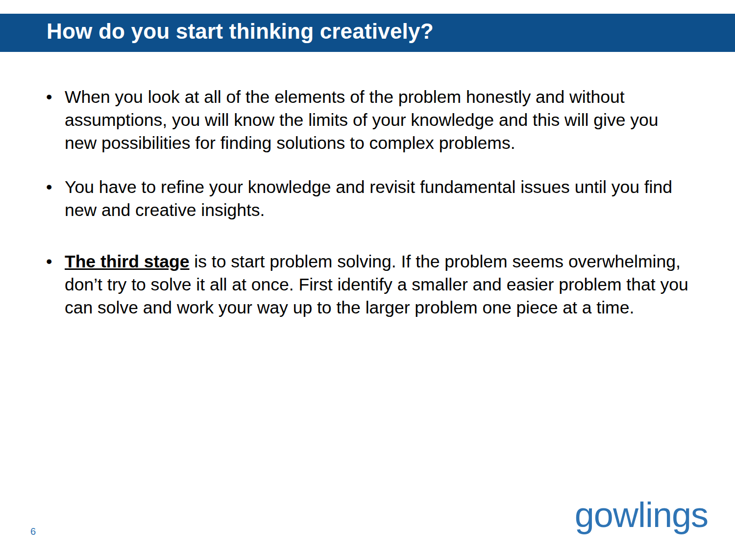How do you start thinking creatively?
When you look at all of the elements of the problem honestly and without assumptions, you will know the limits of your knowledge and this will give you new possibilities for finding solutions to complex problems.
You have to refine your knowledge and revisit fundamental issues until you find new and creative insights.
The third stage is to start problem solving. If the problem seems overwhelming, don’t try to solve it all at once. First identify a smaller and easier problem that you can solve and work your way up to the larger problem one piece at a time.
6
gowlings